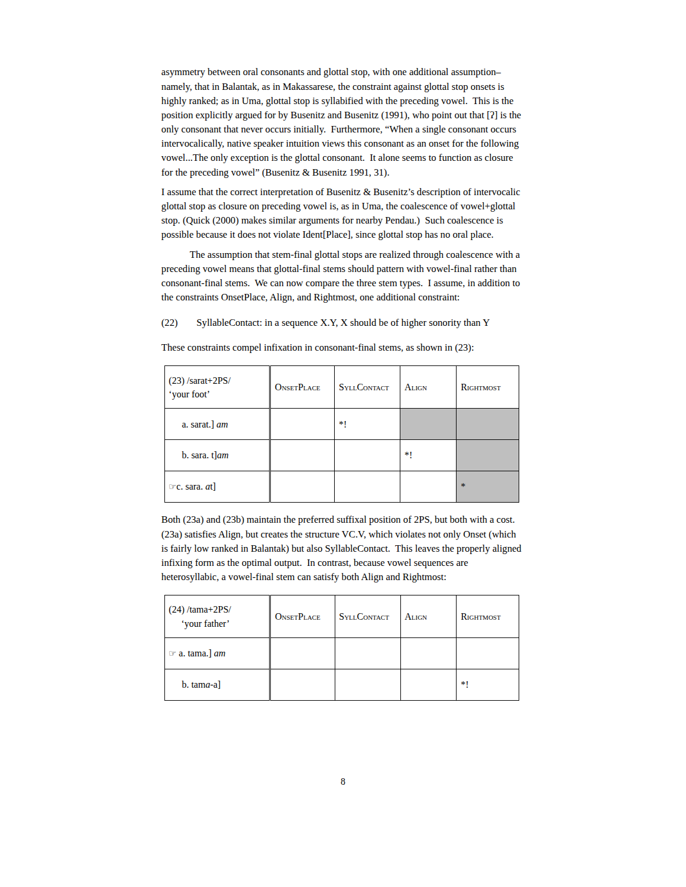asymmetry between oral consonants and glottal stop, with one additional assumption–namely, that in Balantak, as in Makassarese, the constraint against glottal stop onsets is highly ranked; as in Uma, glottal stop is syllabified with the preceding vowel. This is the position explicitly argued for by Busenitz and Busenitz (1991), who point out that [ʔ] is the only consonant that never occurs initially. Furthermore, “When a single consonant occurs intervocalically, native speaker intuition views this consonant as an onset for the following vowel...The only exception is the glottal consonant. It alone seems to function as closure for the preceding vowel” (Busenitz & Busenitz 1991, 31).
I assume that the correct interpretation of Busenitz & Busenitz’s description of intervocalic glottal stop as closure on preceding vowel is, as in Uma, the coalescence of vowel+glottal stop. (Quick (2000) makes similar arguments for nearby Pendau.) Such coalescence is possible because it does not violate Ident[Place], since glottal stop has no oral place.
The assumption that stem-final glottal stops are realized through coalescence with a preceding vowel means that glottal-final stems should pattern with vowel-final rather than consonant-final stems. We can now compare the three stem types. I assume, in addition to the constraints OnsetPlace, Align, and Rightmost, one additional constraint:
(22)
SyllableContact: in a sequence X.Y, X should be of higher sonority than Y
These constraints compel infixation in consonant-final stems, as shown in (23):
| (23) /sarat+2PS/ ‘your foot’ | OnsetPlace | SyllContact | Align | Rightmost |
| a. sarat.] am | | *! | | |
| b. sara. t] am | | | *! | |
| ☞ c. sara. a t] | | | | * |
Both (23a) and (23b) maintain the preferred suffixal position of 2PS, but both with a cost. (23a) satisfies Align, but creates the structure VC.V, which violates not only Onset (which is fairly low ranked in Balantak) but also SyllableContact. This leaves the properly aligned infixing form as the optimal output. In contrast, because vowel sequences are heterosyllabic, a vowel-final stem can satisfy both Align and Rightmost:
| (24) /tama+2PS/ ‘your father’ | OnsetPlace | SyllContact | Align | Rightmost |
| ☞ a. tama.] am | | | | |
| b. tam a -a] | | | | *! |
8